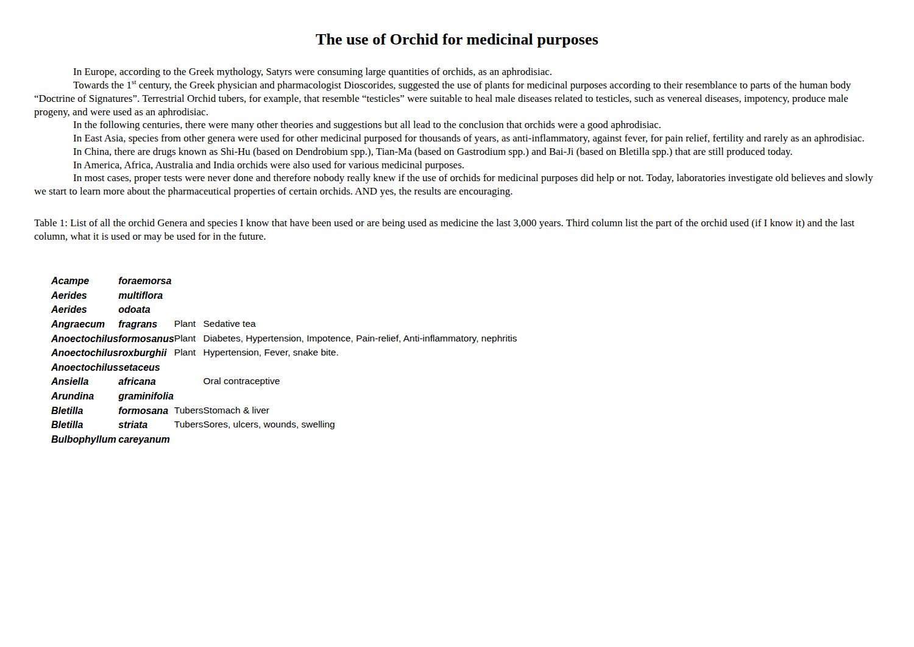The use of Orchid for medicinal purposes
In Europe, according to the Greek mythology, Satyrs were consuming large quantities of orchids, as an aphrodisiac.
Towards the 1st century, the Greek physician and pharmacologist Dioscorides, suggested the use of plants for medicinal purposes according to their resemblance to parts of the human body “Doctrine of Signatures”. Terrestrial Orchid tubers, for example, that resemble “testicles” were suitable to heal male diseases related to testicles, such as venereal diseases, impotency, produce male progeny, and were used as an aphrodisiac.
In the following centuries, there were many other theories and suggestions but all lead to the conclusion that orchids were a good aphrodisiac.
In East Asia, species from other genera were used for other medicinal purposed for thousands of years, as anti-inflammatory, against fever, for pain relief, fertility and rarely as an aphrodisiac.
In China, there are drugs known as Shi-Hu (based on Dendrobium spp.), Tian-Ma (based on Gastrodium spp.) and Bai-Ji (based on Bletilla spp.) that are still produced today.
In America, Africa, Australia and India orchids were also used for various medicinal purposes.
In most cases, proper tests were never done and therefore nobody really knew if the use of orchids for medicinal purposes did help or not. Today, laboratories investigate old believes and slowly we start to learn more about the pharmaceutical properties of certain orchids. AND yes, the results are encouraging.
Table 1: List of all the orchid Genera and species I know that have been used or are being used as medicine the last 3,000 years. Third column list the part of the orchid used (if I know it) and the last column, what it is used or may be used for in the future.
| Acampe | foraemorsa | | |
| Aerides | multiflora | | |
| Aerides | odoata | | |
| Angraecum | fragrans | Plant | Sedative tea |
| Anoectochilus | formosanus | Plant | Diabetes, Hypertension, Impotence, Pain-relief, Anti-inflammatory, nephritis |
| Anoectochilus | roxburghii | Plant | Hypertension, Fever, snake bite. |
| Anoectochilus | setaceus | | |
| Ansiella | africana | | Oral contraceptive |
| Arundina | graminifolia | | |
| Bletilla | formosana | Tubers | Stomach & liver |
| Bletilla | striata | Tubers | Sores, ulcers, wounds, swelling |
| Bulbophyllum | careyanum | | |